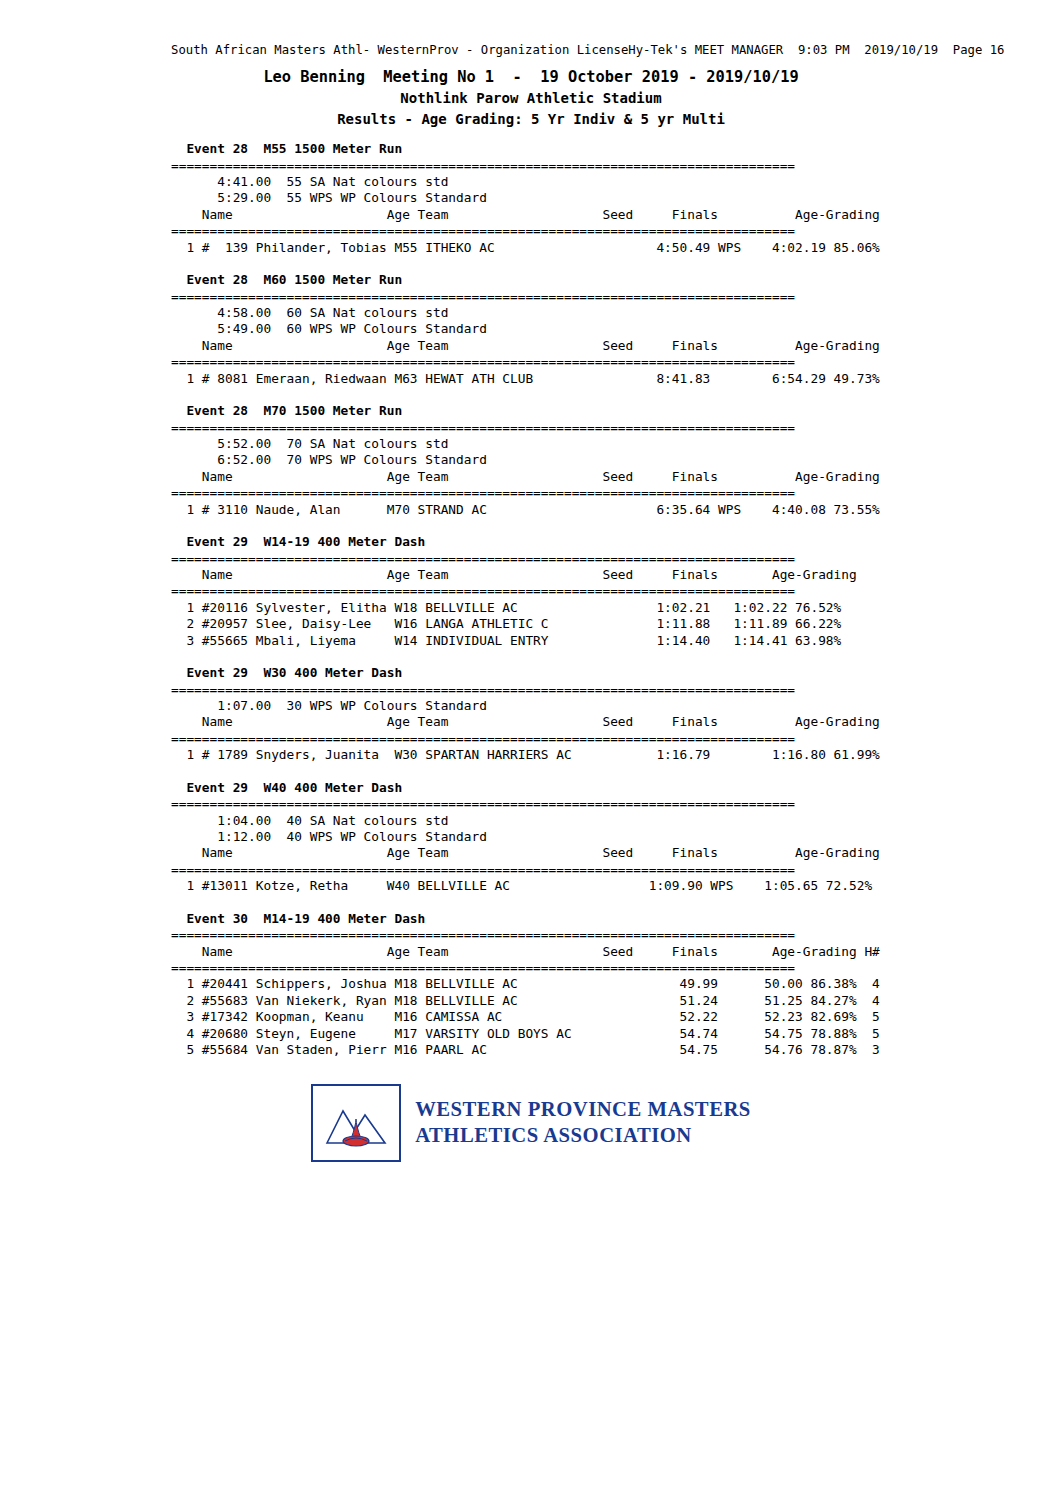South African Masters Athl- WesternProv - Organization License
Hy-Tek's MEET MANAGER 9:03 PM 2019/10/19 Page 16
Leo Benning Meeting No 1 - 19 October 2019 - 2019/10/19
Nothlink Parow Athletic Stadium
Results - Age Grading: 5 Yr Indiv & 5 yr Multi
  Event 28  M55 1500 Meter Run
=================================================================================
      4:41.00  55 SA Nat colours std
      5:29.00  55 WPS WP Colours Standard
    Name                    Age Team                    Seed     Finals          Age-Grading
=================================================================================
  1 #  139 Philander, Tobias M55 ITHEKO AC                     4:50.49 WPS    4:02.19 85.06%

  Event 28  M60 1500 Meter Run
=================================================================================
      4:58.00  60 SA Nat colours std
      5:49.00  60 WPS WP Colours Standard
    Name                    Age Team                    Seed     Finals          Age-Grading
=================================================================================
  1 # 8081 Emeraan, Riedwaan M63 HEWAT ATH CLUB                8:41.83        6:54.29 49.73%

  Event 28  M70 1500 Meter Run
=================================================================================
      5:52.00  70 SA Nat colours std
      6:52.00  70 WPS WP Colours Standard
    Name                    Age Team                    Seed     Finals          Age-Grading
=================================================================================
  1 # 3110 Naude, Alan      M70 STRAND AC                      6:35.64 WPS    4:40.08 73.55%

  Event 29  W14-19 400 Meter Dash
=================================================================================
    Name                    Age Team                    Seed     Finals       Age-Grading
=================================================================================
  1 #20116 Sylvester, Elitha W18 BELLVILLE AC                  1:02.21   1:02.22 76.52%
  2 #20957 Slee, Daisy-Lee   W16 LANGA ATHLETIC C              1:11.88   1:11.89 66.22%
  3 #55665 Mbali, Liyema     W14 INDIVIDUAL ENTRY              1:14.40   1:14.41 63.98%

  Event 29  W30 400 Meter Dash
=================================================================================
      1:07.00  30 WPS WP Colours Standard
    Name                    Age Team                    Seed     Finals          Age-Grading
=================================================================================
  1 # 1789 Snyders, Juanita  W30 SPARTAN HARRIERS AC           1:16.79        1:16.80 61.99%

  Event 29  W40 400 Meter Dash
=================================================================================
      1:04.00  40 SA Nat colours std
      1:12.00  40 WPS WP Colours Standard
    Name                    Age Team                    Seed     Finals          Age-Grading
=================================================================================
  1 #13011 Kotze, Retha     W40 BELLVILLE AC                  1:09.90 WPS    1:05.65 72.52%

  Event 30  M14-19 400 Meter Dash
=================================================================================
    Name                    Age Team                    Seed     Finals       Age-Grading H#
=================================================================================
  1 #20441 Schippers, Joshua M18 BELLVILLE AC                     49.99      50.00 86.38%  4
  2 #55683 Van Niekerk, Ryan M18 BELLVILLE AC                     51.24      51.25 84.27%  4
  3 #17342 Koopman, Keanu    M16 CAMISSA AC                       52.22      52.23 82.69%  5
  4 #20680 Steyn, Eugene     M17 VARSITY OLD BOYS AC              54.74      54.75 78.88%  5
  5 #55684 Van Staden, Pierr M16 PAARL AC                         54.75      54.76 78.87%  3
WESTERN PROVINCE MASTERS
ATHLETICS ASSOCIATION